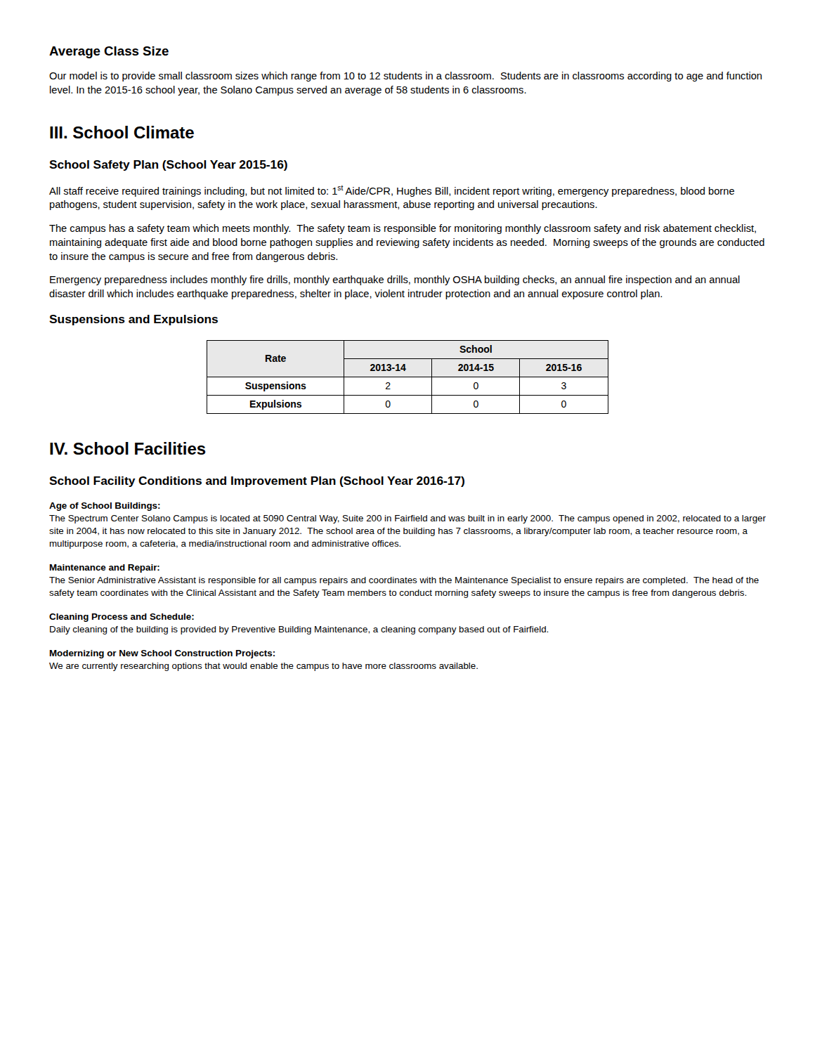Average Class Size
Our model is to provide small classroom sizes which range from 10 to 12 students in a classroom. Students are in classrooms according to age and function level. In the 2015-16 school year, the Solano Campus served an average of 58 students in 6 classrooms.
III. School Climate
School Safety Plan (School Year 2015-16)
All staff receive required trainings including, but not limited to: 1st Aide/CPR, Hughes Bill, incident report writing, emergency preparedness, blood borne pathogens, student supervision, safety in the work place, sexual harassment, abuse reporting and universal precautions.
The campus has a safety team which meets monthly. The safety team is responsible for monitoring monthly classroom safety and risk abatement checklist, maintaining adequate first aide and blood borne pathogen supplies and reviewing safety incidents as needed. Morning sweeps of the grounds are conducted to insure the campus is secure and free from dangerous debris.
Emergency preparedness includes monthly fire drills, monthly earthquake drills, monthly OSHA building checks, an annual fire inspection and an annual disaster drill which includes earthquake preparedness, shelter in place, violent intruder protection and an annual exposure control plan.
Suspensions and Expulsions
| Rate | School |
| --- | --- |
| 2013-14 | 2014-15 | 2015-16 |
| Suspensions | 2 | 0 | 3 |
| Expulsions | 0 | 0 | 0 |
IV. School Facilities
School Facility Conditions and Improvement Plan (School Year 2016-17)
Age of School Buildings:
The Spectrum Center Solano Campus is located at 5090 Central Way, Suite 200 in Fairfield and was built in in early 2000. The campus opened in 2002, relocated to a larger site in 2004, it has now relocated to this site in January 2012. The school area of the building has 7 classrooms, a library/computer lab room, a teacher resource room, a multipurpose room, a cafeteria, a media/instructional room and administrative offices.
Maintenance and Repair:
The Senior Administrative Assistant is responsible for all campus repairs and coordinates with the Maintenance Specialist to ensure repairs are completed. The head of the safety team coordinates with the Clinical Assistant and the Safety Team members to conduct morning safety sweeps to insure the campus is free from dangerous debris.
Cleaning Process and Schedule:
Daily cleaning of the building is provided by Preventive Building Maintenance, a cleaning company based out of Fairfield.
Modernizing or New School Construction Projects:
We are currently researching options that would enable the campus to have more classrooms available.